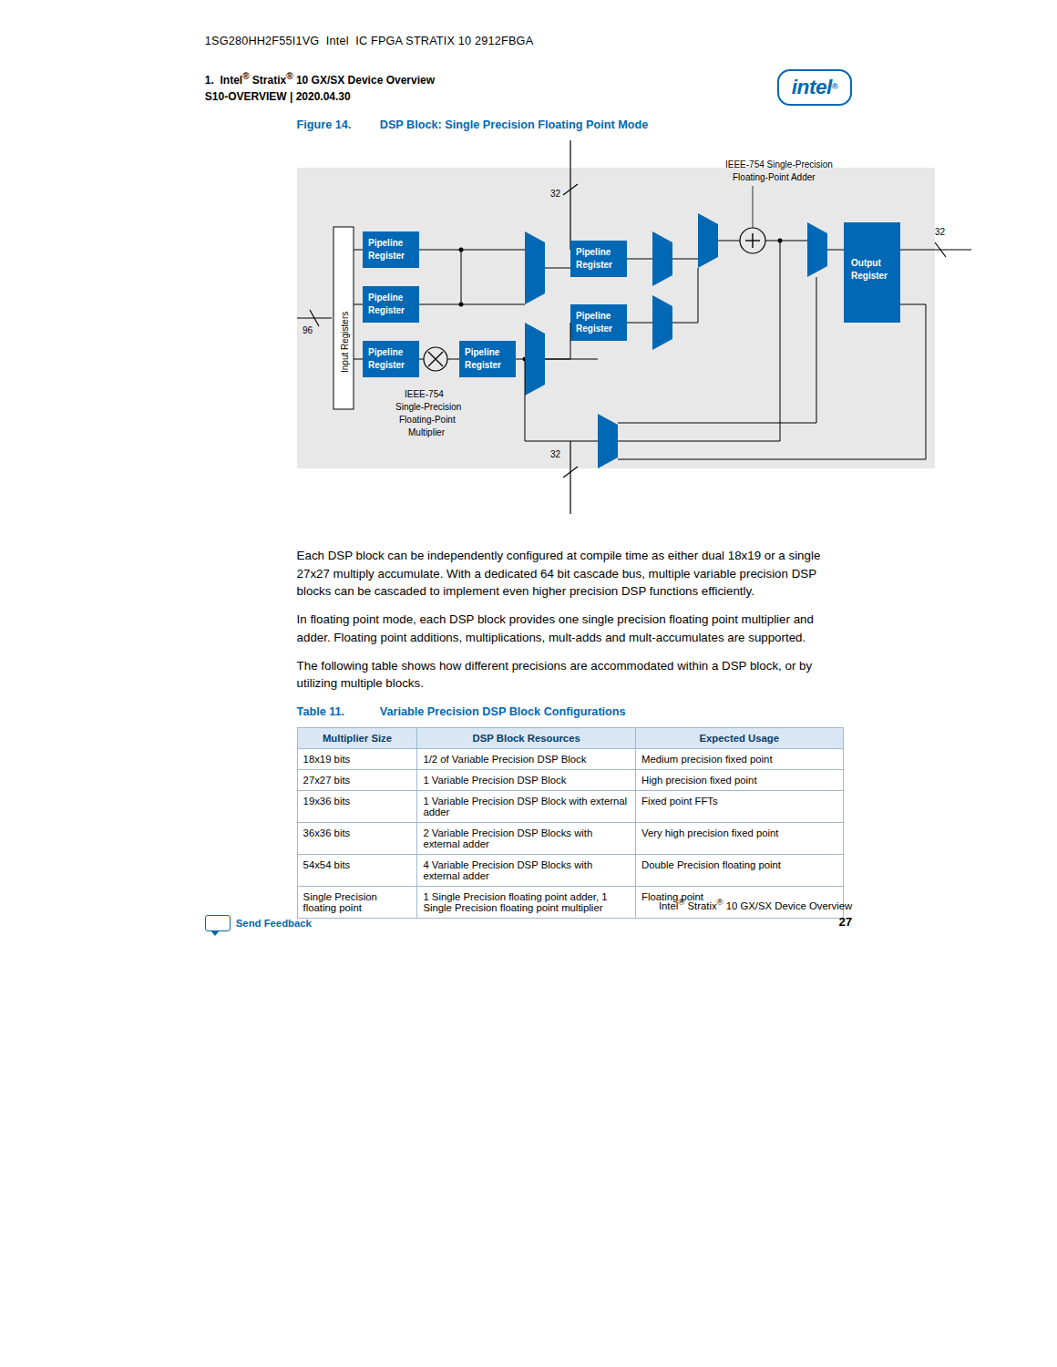1SG280HH2F55I1VG Intel IC FPGA STRATIX 10 2912FBGA
1. Intel® Stratix® 10 GX/SX Device Overview
S10-OVERVIEW | 2020.04.30
intel®
Figure 14. DSP Block: Single Precision Floating Point Mode
Input Registers 96 Pipeline Register Pipeline Register Pipeline Register IEEE-754 Single-Precision Floating-Point Multiplier Pipeline Register 32 Pipeline Register Pipeline Register IEEE-754 Single-Precision Floating-Point Adder Output Register 32 32
Each DSP block can be independently configured at compile time as either dual 18x19 or a single 27x27 multiply accumulate. With a dedicated 64 bit cascade bus, multiple variable precision DSP blocks can be cascaded to implement even higher precision DSP functions efficiently.
In floating point mode, each DSP block provides one single precision floating point multiplier and adder. Floating point additions, multiplications, mult-adds and mult-accumulates are supported.
The following table shows how different precisions are accommodated within a DSP block, or by utilizing multiple blocks.
Table 11. Variable Precision DSP Block Configurations
| Multiplier Size | DSP Block Resources | Expected Usage |
| --- | --- | --- |
| 18x19 bits | 1/2 of Variable Precision DSP Block | Medium precision fixed point |
| 27x27 bits | 1 Variable Precision DSP Block | High precision fixed point |
| 19x36 bits | 1 Variable Precision DSP Block with external adder | Fixed point FFTs |
| 36x36 bits | 2 Variable Precision DSP Blocks with external adder | Very high precision fixed point |
| 54x54 bits | 4 Variable Precision DSP Blocks with external adder | Double Precision floating point |
| Single Precision floating point | 1 Single Precision floating point adder, 1 Single Precision floating point multiplier | Floating point |
Send Feedback
Intel® Stratix® 10 GX/SX Device Overview
27